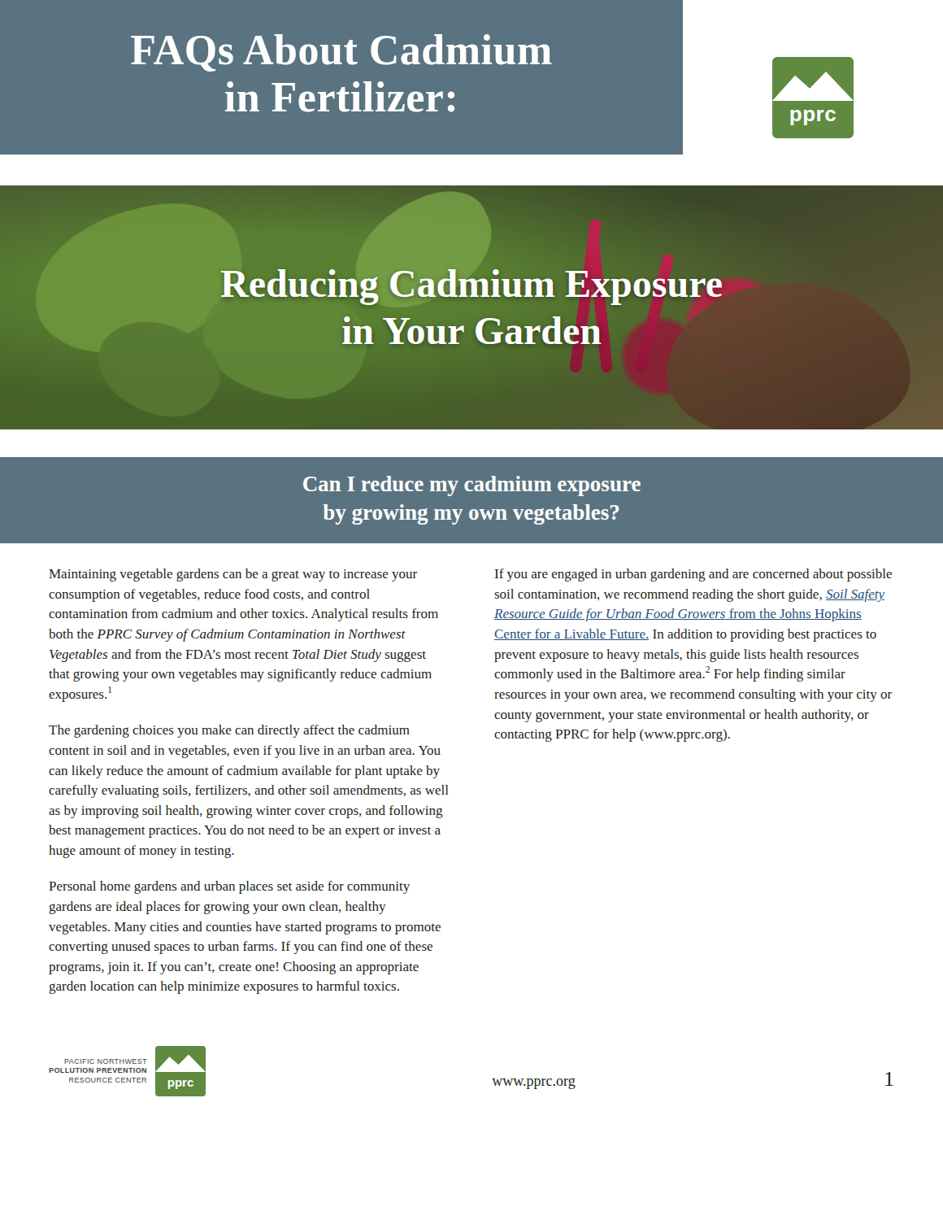FAQs About Cadmium
in Fertilizer:
pprc
Reducing Cadmium Exposure
in Your Garden
Can I reduce my cadmium exposure
by growing my own vegetables?
Maintaining vegetable gardens can be a great way to increase your consumption of vegetables, reduce food costs, and control contamination from cadmium and other toxics. Analytical results from both the PPRC Survey of Cadmium Contamination in Northwest Vegetables and from the FDA’s most recent Total Diet Study suggest that growing your own vegetables may significantly reduce cadmium exposures.1
The gardening choices you make can directly affect the cadmium content in soil and in vegetables, even if you live in an urban area. You can likely reduce the amount of cadmium available for plant uptake by carefully evaluating soils, fertilizers, and other soil amendments, as well as by improving soil health, growing winter cover crops, and following best management practices. You do not need to be an expert or invest a huge amount of money in testing.
Personal home gardens and urban places set aside for community gardens are ideal places for growing your own clean, healthy vegetables. Many cities and counties have started programs to promote converting unused spaces to urban farms. If you can find one of these programs, join it. If you can’t, create one! Choosing an appropriate garden location can help minimize exposures to harmful toxics.
If you are engaged in urban gardening and are concerned about possible soil contamination, we recommend reading the short guide, Soil Safety Resource Guide for Urban Food Growers from the Johns Hopkins Center for a Livable Future. In addition to providing best practices to prevent exposure to heavy metals, this guide lists health resources commonly used in the Baltimore area.2 For help finding similar resources in your own area, we recommend consulting with your city or county government, your state environmental or health authority, or contacting PPRC for help (www.pprc.org).
pacific northwest
POLLUTION PREVENTION
resource center
pprc
www.pprc.org
1